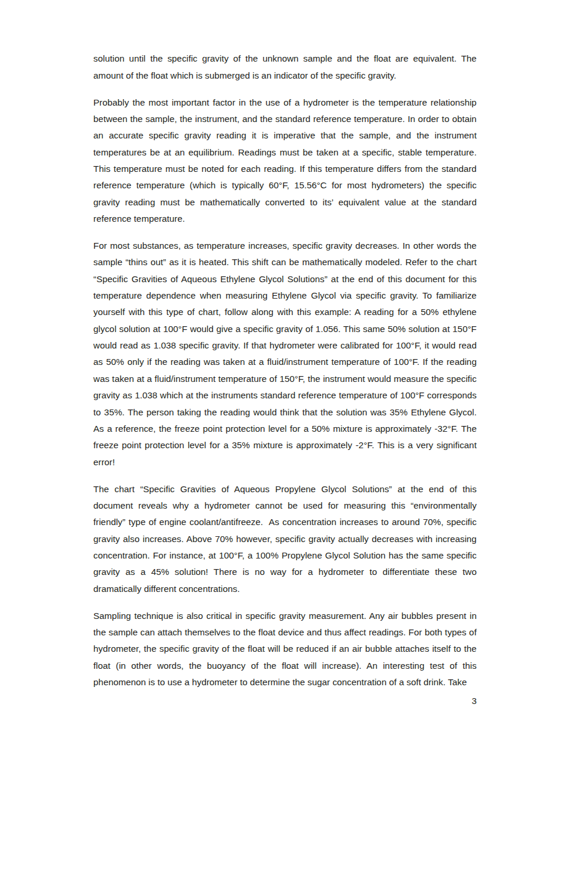solution until the specific gravity of the unknown sample and the float are equivalent. The amount of the float which is submerged is an indicator of the specific gravity.
Probably the most important factor in the use of a hydrometer is the temperature relationship between the sample, the instrument, and the standard reference temperature. In order to obtain an accurate specific gravity reading it is imperative that the sample, and the instrument temperatures be at an equilibrium. Readings must be taken at a specific, stable temperature. This temperature must be noted for each reading. If this temperature differs from the standard reference temperature (which is typically 60°F, 15.56°C for most hydrometers) the specific gravity reading must be mathematically converted to its’ equivalent value at the standard reference temperature.
For most substances, as temperature increases, specific gravity decreases. In other words the sample “thins out” as it is heated. This shift can be mathematically modeled. Refer to the chart “Specific Gravities of Aqueous Ethylene Glycol Solutions” at the end of this document for this temperature dependence when measuring Ethylene Glycol via specific gravity. To familiarize yourself with this type of chart, follow along with this example: A reading for a 50% ethylene glycol solution at 100°F would give a specific gravity of 1.056. This same 50% solution at 150°F would read as 1.038 specific gravity. If that hydrometer were calibrated for 100°F, it would read as 50% only if the reading was taken at a fluid/instrument temperature of 100°F. If the reading was taken at a fluid/instrument temperature of 150°F, the instrument would measure the specific gravity as 1.038 which at the instruments standard reference temperature of 100°F corresponds to 35%. The person taking the reading would think that the solution was 35% Ethylene Glycol. As a reference, the freeze point protection level for a 50% mixture is approximately -32°F. The freeze point protection level for a 35% mixture is approximately -2°F. This is a very significant error!
The chart “Specific Gravities of Aqueous Propylene Glycol Solutions” at the end of this document reveals why a hydrometer cannot be used for measuring this “environmentally friendly” type of engine coolant/antifreeze. As concentration increases to around 70%, specific gravity also increases. Above 70% however, specific gravity actually decreases with increasing concentration. For instance, at 100°F, a 100% Propylene Glycol Solution has the same specific gravity as a 45% solution! There is no way for a hydrometer to differentiate these two dramatically different concentrations.
Sampling technique is also critical in specific gravity measurement. Any air bubbles present in the sample can attach themselves to the float device and thus affect readings. For both types of hydrometer, the specific gravity of the float will be reduced if an air bubble attaches itself to the float (in other words, the buoyancy of the float will increase). An interesting test of this phenomenon is to use a hydrometer to determine the sugar concentration of a soft drink. Take
3